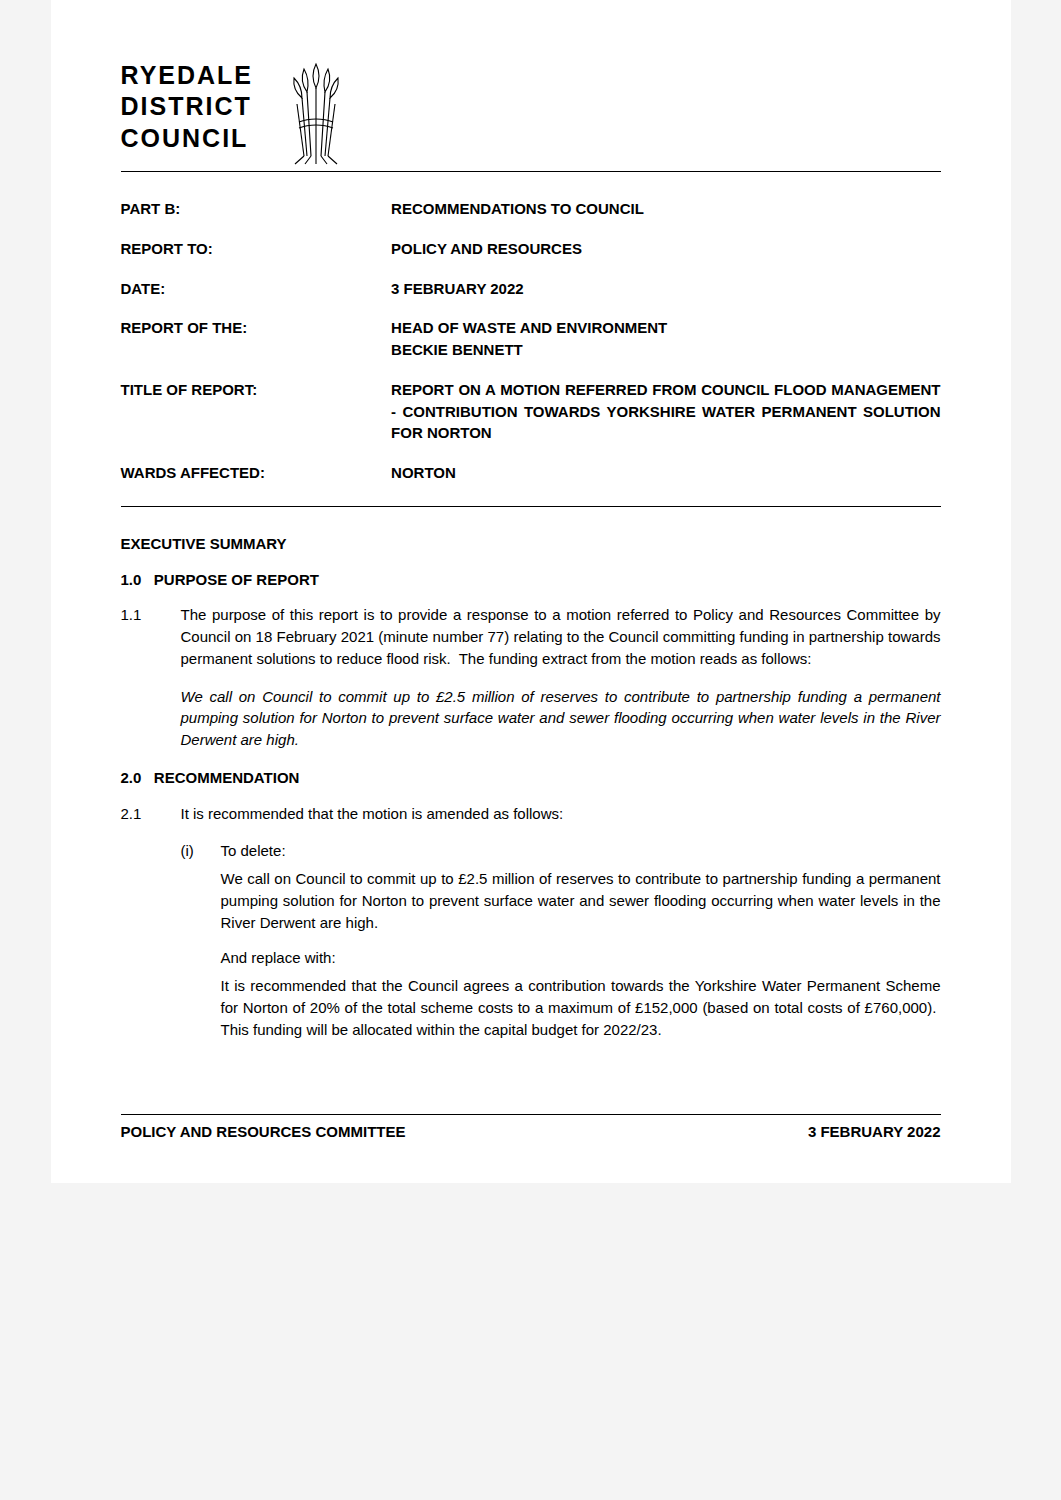Ryedale
District
Council
| PART B: | RECOMMENDATIONS TO COUNCIL |
| REPORT TO: | POLICY AND RESOURCES |
| DATE: | 3 FEBRUARY 2022 |
| REPORT OF THE: | HEAD OF WASTE AND ENVIRONMENT BECKIE BENNETT |
| TITLE OF REPORT: | REPORT ON A MOTION REFERRED FROM COUNCIL FLOOD MANAGEMENT - CONTRIBUTION TOWARDS YORKSHIRE WATER PERMANENT SOLUTION FOR NORTON |
| WARDS AFFECTED: | NORTON |
Executive Summary
1.0 Purpose of Report
1.1
The purpose of this report is to provide a response to a motion referred to Policy and Resources Committee by Council on 18 February 2021 (minute number 77) relating to the Council committing funding in partnership towards permanent solutions to reduce flood risk. The funding extract from the motion reads as follows:
We call on Council to commit up to £2.5 million of reserves to contribute to partnership funding a permanent pumping solution for Norton to prevent surface water and sewer flooding occurring when water levels in the River Derwent are high.
2.0 Recommendation
2.1
It is recommended that the motion is amended as follows:
(i)
To delete:
We call on Council to commit up to £2.5 million of reserves to contribute to partnership funding a permanent pumping solution for Norton to prevent surface water and sewer flooding occurring when water levels in the River Derwent are high.
And replace with:
It is recommended that the Council agrees a contribution towards the Yorkshire Water Permanent Scheme for Norton of 20% of the total scheme costs to a maximum of £152,000 (based on total costs of £760,000). This funding will be allocated within the capital budget for 2022/23.
POLICY AND RESOURCES COMMITTEE 3 FEBRUARY 2022